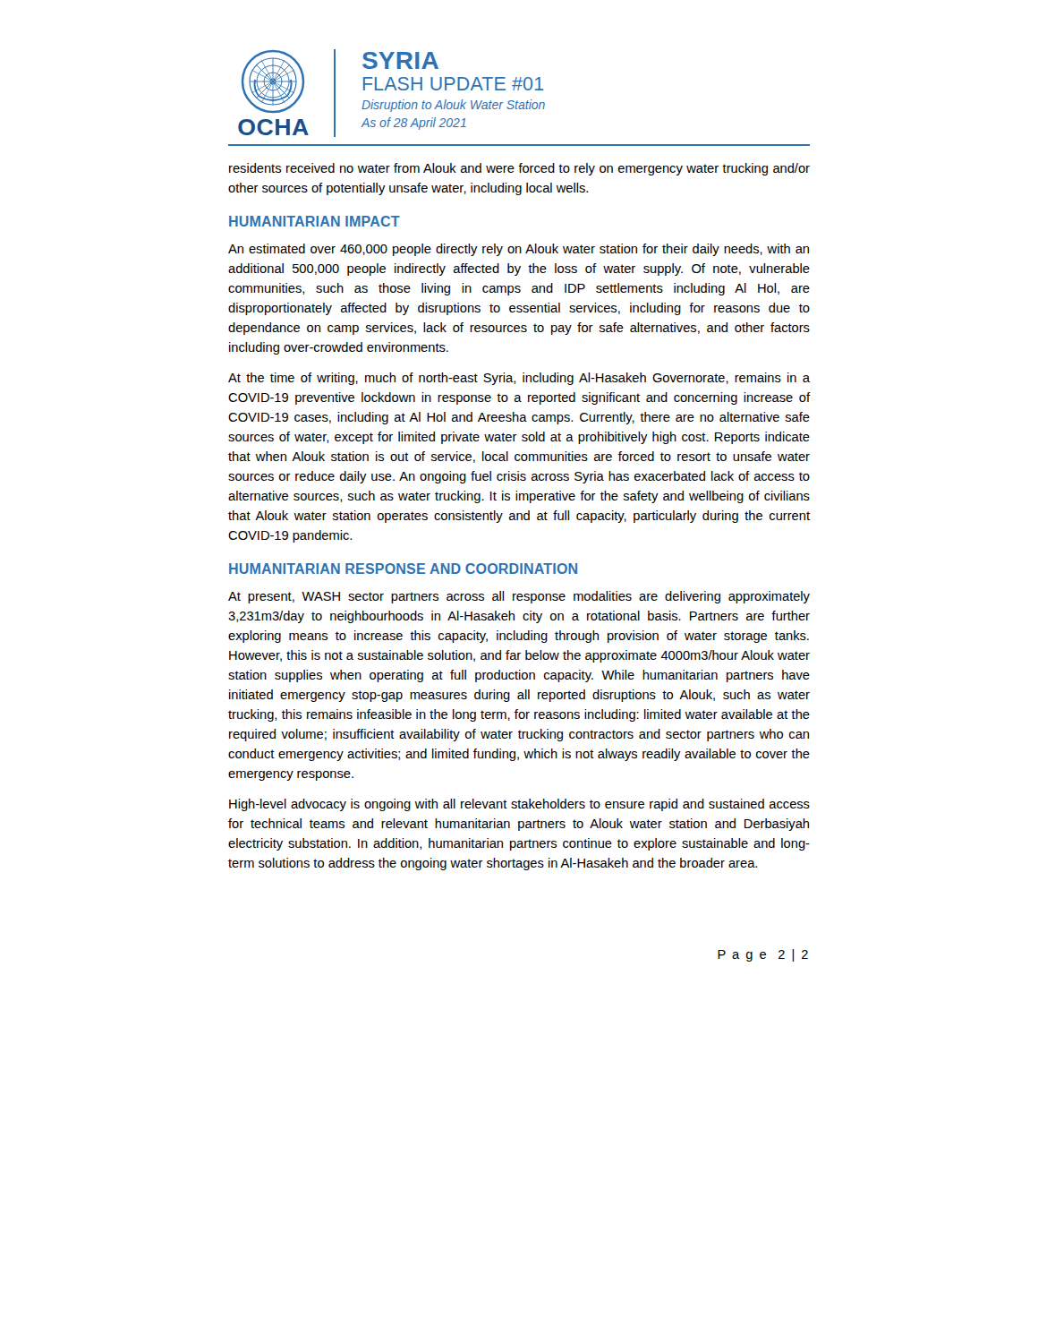OCHA
SYRIA
FLASH UPDATE #01
Disruption to Alouk Water Station
As of 28 April 2021
residents received no water from Alouk and were forced to rely on emergency water trucking and/or other sources of potentially unsafe water, including local wells.
HUMANITARIAN IMPACT
An estimated over 460,000 people directly rely on Alouk water station for their daily needs, with an additional 500,000 people indirectly affected by the loss of water supply. Of note, vulnerable communities, such as those living in camps and IDP settlements including Al Hol, are disproportionately affected by disruptions to essential services, including for reasons due to dependance on camp services, lack of resources to pay for safe alternatives, and other factors including over-crowded environments.
At the time of writing, much of north-east Syria, including Al-Hasakeh Governorate, remains in a COVID-19 preventive lockdown in response to a reported significant and concerning increase of COVID-19 cases, including at Al Hol and Areesha camps. Currently, there are no alternative safe sources of water, except for limited private water sold at a prohibitively high cost. Reports indicate that when Alouk station is out of service, local communities are forced to resort to unsafe water sources or reduce daily use. An ongoing fuel crisis across Syria has exacerbated lack of access to alternative sources, such as water trucking. It is imperative for the safety and wellbeing of civilians that Alouk water station operates consistently and at full capacity, particularly during the current COVID-19 pandemic.
HUMANITARIAN RESPONSE AND COORDINATION
At present, WASH sector partners across all response modalities are delivering approximately 3,231m3/day to neighbourhoods in Al-Hasakeh city on a rotational basis. Partners are further exploring means to increase this capacity, including through provision of water storage tanks. However, this is not a sustainable solution, and far below the approximate 4000m3/hour Alouk water station supplies when operating at full production capacity. While humanitarian partners have initiated emergency stop-gap measures during all reported disruptions to Alouk, such as water trucking, this remains infeasible in the long term, for reasons including: limited water available at the required volume; insufficient availability of water trucking contractors and sector partners who can conduct emergency activities; and limited funding, which is not always readily available to cover the emergency response.
High-level advocacy is ongoing with all relevant stakeholders to ensure rapid and sustained access for technical teams and relevant humanitarian partners to Alouk water station and Derbasiyah electricity substation. In addition, humanitarian partners continue to explore sustainable and long-term solutions to address the ongoing water shortages in Al-Hasakeh and the broader area.
P a g e 2 | 2